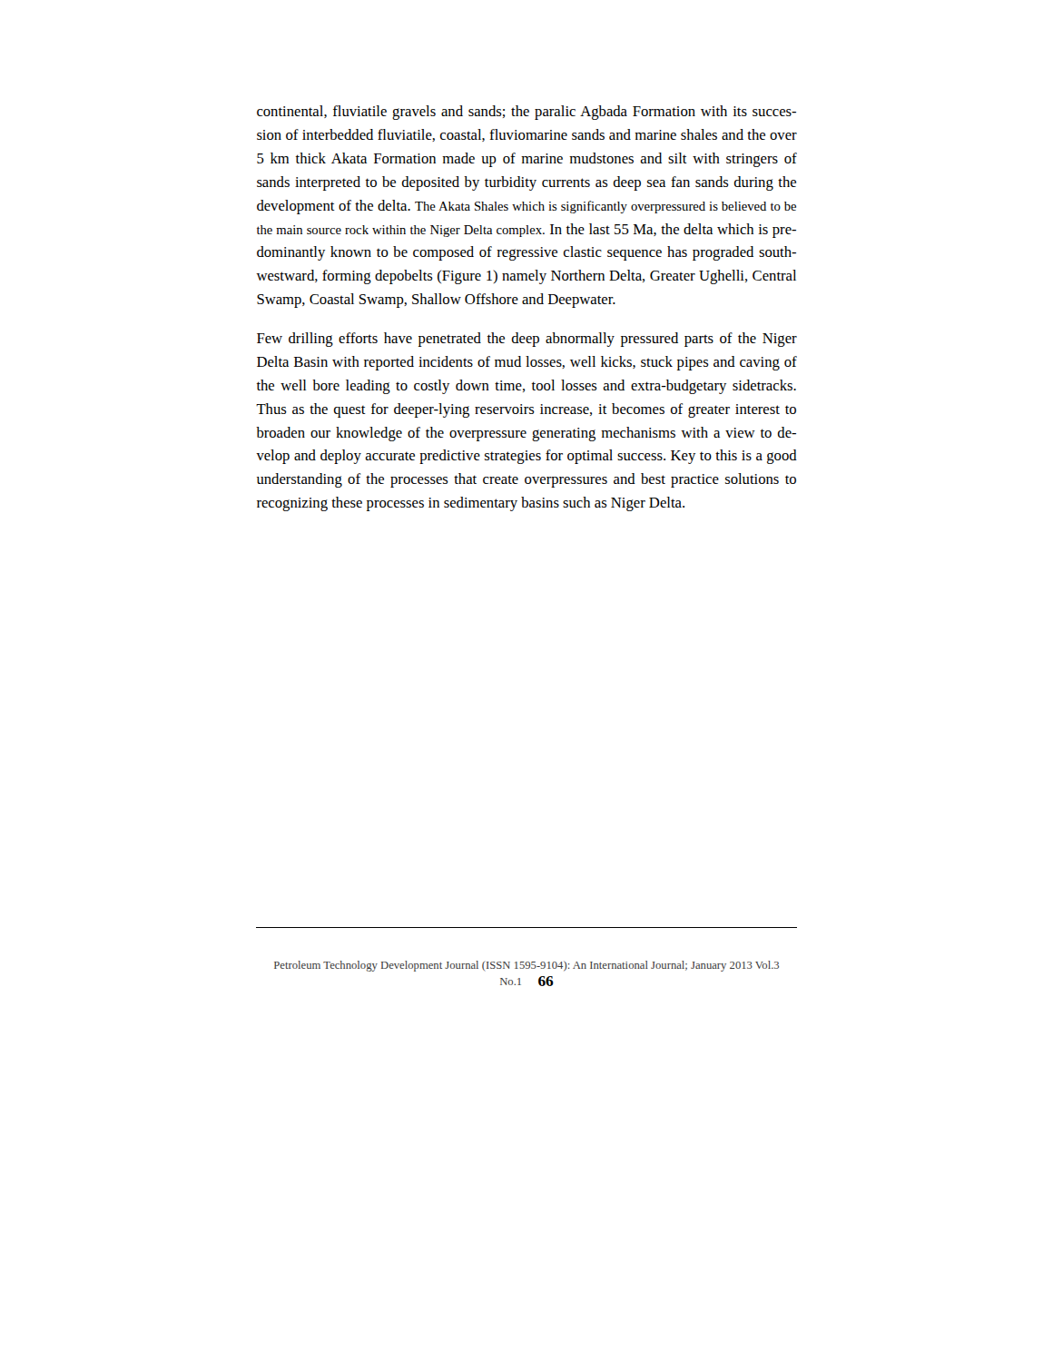continental, fluviatile gravels and sands; the paralic Agbada Formation with its succession of interbedded fluviatile, coastal, fluviomarine sands and marine shales and the over 5 km thick Akata Formation made up of marine mudstones and silt with stringers of sands interpreted to be deposited by turbidity currents as deep sea fan sands during the development of the delta. The Akata Shales which is significantly overpressured is believed to be the main source rock within the Niger Delta complex. In the last 55 Ma, the delta which is predominantly known to be composed of regressive clastic sequence has prograded southwestward, forming depobelts (Figure 1) namely Northern Delta, Greater Ughelli, Central Swamp, Coastal Swamp, Shallow Offshore and Deepwater.
Few drilling efforts have penetrated the deep abnormally pressured parts of the Niger Delta Basin with reported incidents of mud losses, well kicks, stuck pipes and caving of the well bore leading to costly down time, tool losses and extra-budgetary sidetracks. Thus as the quest for deeper-lying reservoirs increase, it becomes of greater interest to broaden our knowledge of the overpressure generating mechanisms with a view to develop and deploy accurate predictive strategies for optimal success. Key to this is a good understanding of the processes that create overpressures and best practice solutions to recognizing these processes in sedimentary basins such as Niger Delta.
Petroleum Technology Development Journal (ISSN 1595-9104): An International Journal; January 2013 Vol.3 No.166